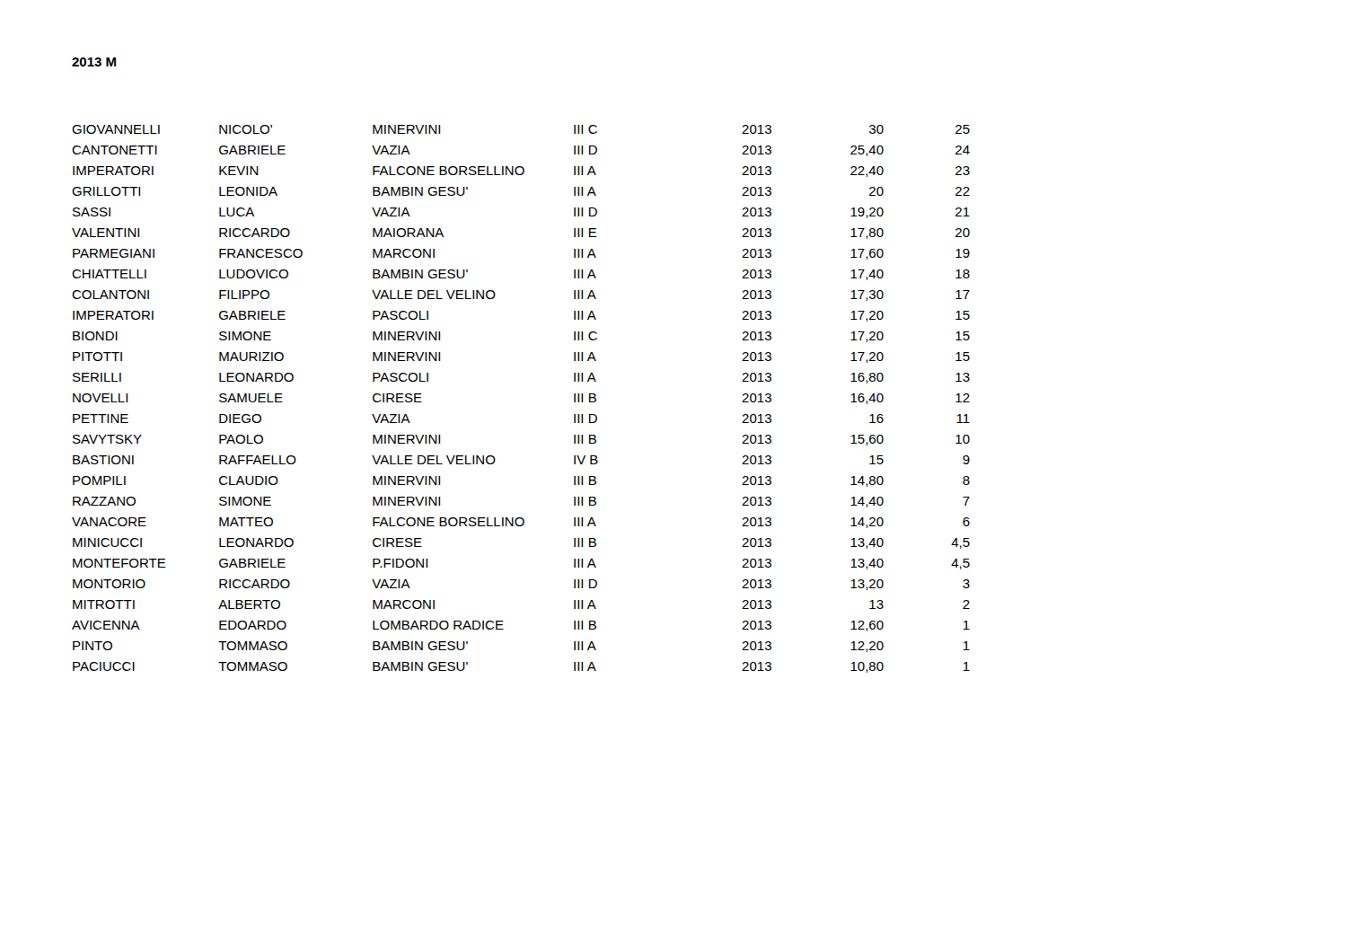2013 M
| GIOVANNELLI | NICOLO' | MINERVINI | III C | 2013 | 30 | 25 |
| CANTONETTI | GABRIELE | VAZIA | III D | 2013 | 25,40 | 24 |
| IMPERATORI | KEVIN | FALCONE BORSELLINO | III A | 2013 | 22,40 | 23 |
| GRILLOTTI | LEONIDA | BAMBIN GESU' | III A | 2013 | 20 | 22 |
| SASSI | LUCA | VAZIA | III D | 2013 | 19,20 | 21 |
| VALENTINI | RICCARDO | MAIORANA | III E | 2013 | 17,80 | 20 |
| PARMEGIANI | FRANCESCO | MARCONI | III A | 2013 | 17,60 | 19 |
| CHIATTELLI | LUDOVICO | BAMBIN GESU' | III A | 2013 | 17,40 | 18 |
| COLANTONI | FILIPPO | VALLE DEL VELINO | III A | 2013 | 17,30 | 17 |
| IMPERATORI | GABRIELE | PASCOLI | III A | 2013 | 17,20 | 15 |
| BIONDI | SIMONE | MINERVINI | III C | 2013 | 17,20 | 15 |
| PITOTTI | MAURIZIO | MINERVINI | III A | 2013 | 17,20 | 15 |
| SERILLI | LEONARDO | PASCOLI | III A | 2013 | 16,80 | 13 |
| NOVELLI | SAMUELE | CIRESE | III B | 2013 | 16,40 | 12 |
| PETTINE | DIEGO | VAZIA | III D | 2013 | 16 | 11 |
| SAVYTSKY | PAOLO | MINERVINI | III B | 2013 | 15,60 | 10 |
| BASTIONI | RAFFAELLO | VALLE DEL VELINO | IV B | 2013 | 15 | 9 |
| POMPILI | CLAUDIO | MINERVINI | III B | 2013 | 14,80 | 8 |
| RAZZANO | SIMONE | MINERVINI | III B | 2013 | 14,40 | 7 |
| VANACORE | MATTEO | FALCONE BORSELLINO | III A | 2013 | 14,20 | 6 |
| MINICUCCI | LEONARDO | CIRESE | III B | 2013 | 13,40 | 4,5 |
| MONTEFORTE | GABRIELE | P.FIDONI | III A | 2013 | 13,40 | 4,5 |
| MONTORIO | RICCARDO | VAZIA | III D | 2013 | 13,20 | 3 |
| MITROTTI | ALBERTO | MARCONI | III A | 2013 | 13 | 2 |
| AVICENNA | EDOARDO | LOMBARDO RADICE | III B | 2013 | 12,60 | 1 |
| PINTO | TOMMASO | BAMBIN GESU' | III A | 2013 | 12,20 | 1 |
| PACIUCCI | TOMMASO | BAMBIN GESU' | III A | 2013 | 10,80 | 1 |